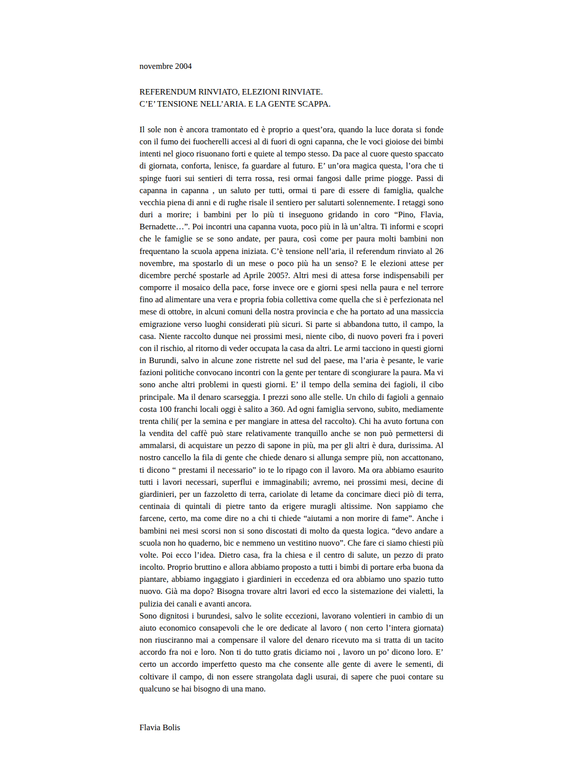novembre 2004
Referendum rinviato, elezioni rinviate.
C’e’ tensione nell’aria. E la gente scappa.
Il sole non è ancora tramontato ed è proprio a quest’ora, quando la luce dorata si fonde con il fumo dei fuocherelli accesi al di fuori di ogni capanna, che le voci gioiose dei bimbi intenti nel gioco risuonano forti e quiete al tempo stesso. Da pace al cuore questo spaccato di giornata, conforta, lenisce, fa guardare al futuro. E’ un’ora magica questa, l’ora che ti spinge fuori sui sentieri di terra rossa, resi ormai fangosi dalle prime piogge. Passi di capanna in capanna , un saluto per tutti, ormai ti pare di essere di famiglia, qualche vecchia piena di anni e di rughe risale il sentiero per salutarti solennemente. I retaggi sono duri a morire; i bambini per lo più ti inseguono gridando in coro “Pino, Flavia, Bernadette…”. Poi incontri una capanna vuota, poco più in là un’altra. Ti informi e scopri che le famiglie se se sono andate, per paura, così come per paura molti bambini non frequentano la scuola appena iniziata. C’è tensione nell’aria, il referendum rinviato al 26 novembre, ma spostarlo di un mese o poco più ha un senso? E le elezioni attese per dicembre perché spostarle ad Aprile 2005?. Altri mesi di attesa forse indispensabili per comporre il mosaico della pace, forse invece ore e giorni spesi nella paura e nel terrore fino ad alimentare una vera e propria fobia collettiva come quella che si è perfezionata nel mese di ottobre, in alcuni comuni della nostra provincia e che ha portato ad una massiccia emigrazione verso luoghi considerati più sicuri. Si parte si abbandona tutto, il campo, la casa. Niente raccolto dunque nei prossimi mesi, niente cibo, di nuovo poveri fra i poveri con il rischio, al ritorno di veder occupata la casa da altri. Le armi tacciono in questi giorni in Burundi, salvo in alcune zone ristrette nel sud del paese, ma l’aria è pesante, le varie fazioni politiche convocano incontri con la gente per tentare di scongiurare la paura. Ma vi sono anche altri problemi in questi giorni. E’ il tempo della semina dei fagioli, il cibo principale. Ma il denaro scarseggia. I prezzi sono alle stelle. Un chilo di fagioli a gennaio costa 100 franchi locali oggi è salito a 360. Ad ogni famiglia servono, subito, mediamente trenta chili( per la semina e per mangiare in attesa del raccolto). Chi ha avuto fortuna con la vendita del caffè può stare relativamente tranquillo anche se non può permettersi di ammalarsi, di acquistare un pezzo di sapone in più, ma per gli altri è dura, durissima. Al nostro cancello la fila di gente che chiede denaro si allunga sempre più, non accattonano, ti dicono “ prestami il necessario” io te lo ripago con il lavoro. Ma ora abbiamo esaurito tutti i lavori necessari, superflui e immaginabili; avremo, nei prossimi mesi, decine di giardinieri, per un fazzoletto di terra, cariolate di letame da concimare dieci piò di terra, centinaia di quintali di pietre tanto da erigere muragli altissime. Non sappiamo che farcene, certo, ma come dire no a chi ti chiede “aiutami a non morire di fame”. Anche i bambini nei mesi scorsi non si sono discostati di molto da questa logica. “devo andare a scuola non ho quaderno, bic e nemmeno un vestitino nuovo”. Che fare ci siamo chiesti più volte. Poi ecco l’idea. Dietro casa, fra la chiesa e il centro di salute, un pezzo di prato incolto. Proprio bruttino e allora abbiamo proposto a tutti i bimbi di portare erba buona da piantare, abbiamo ingaggiato i giardinieri in eccedenza ed ora abbiamo uno spazio tutto nuovo. Già ma dopo? Bisogna trovare altri lavori ed ecco la sistemazione dei vialetti, la pulizia dei canali e avanti ancora.
Sono dignitosi i burundesi, salvo le solite eccezioni, lavorano volentieri in cambio di un aiuto economico consapevoli che le ore dedicate al lavoro ( non certo l’intera giornata) non riusciranno mai a compensare il valore del denaro ricevuto ma si tratta di un tacito accordo fra noi e loro. Non ti do tutto gratis diciamo noi , lavoro un po’ dicono loro. E’ certo un accordo imperfetto questo ma che consente alle gente di avere le sementi, di coltivare il campo, di non essere strangolata dagli usurai, di sapere che puoi contare su qualcuno se hai bisogno di una mano.
Flavia Bolis